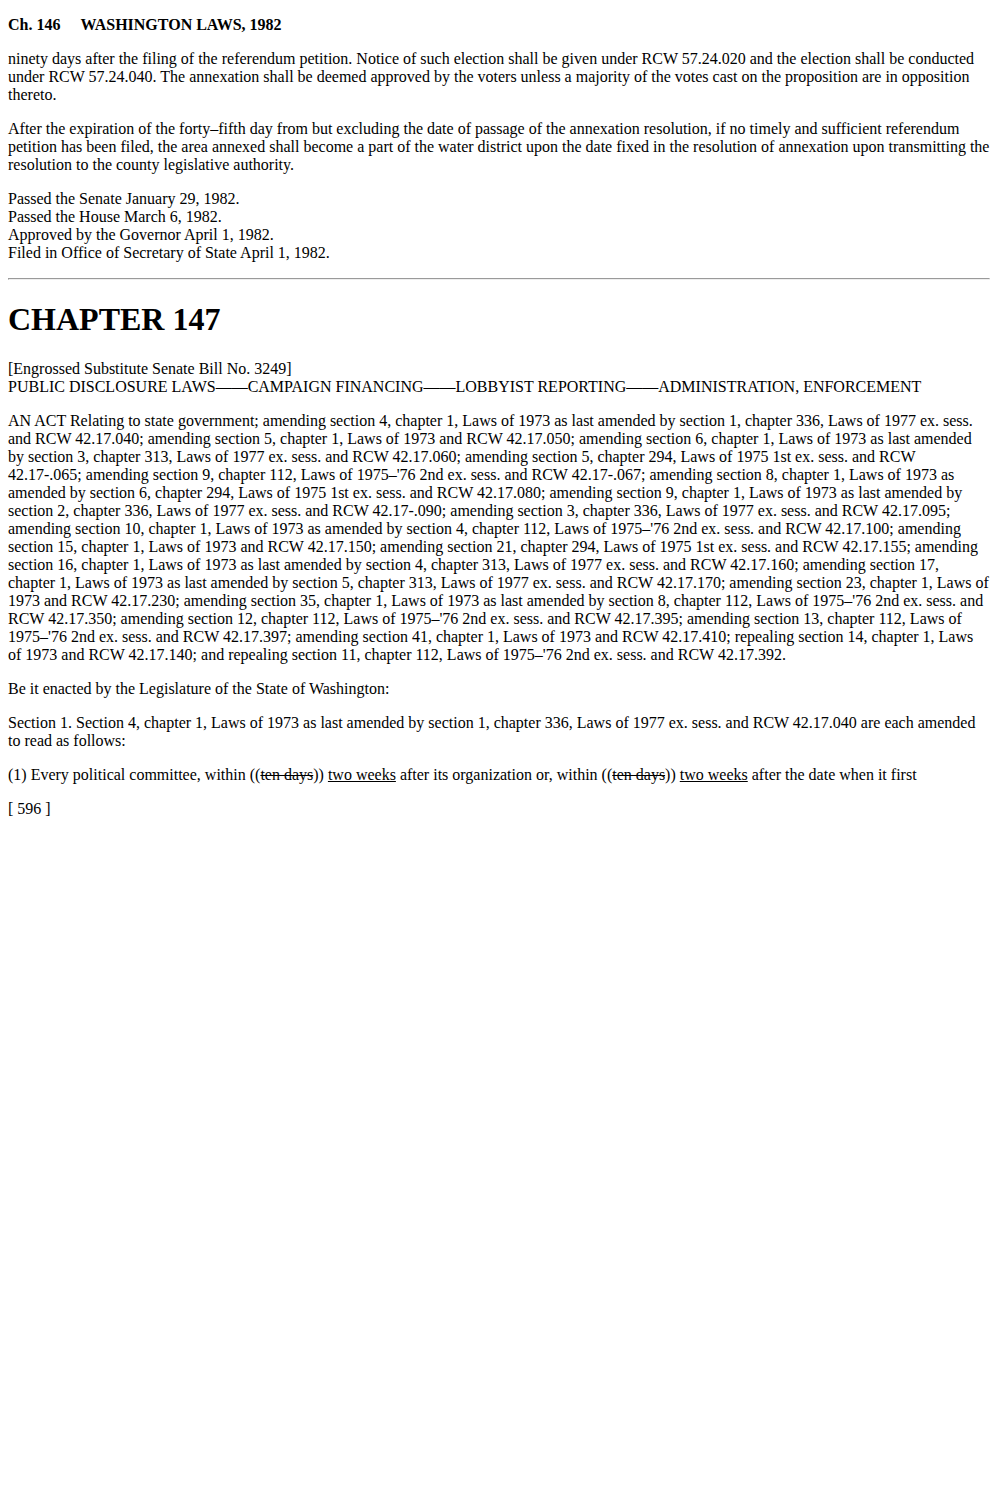Ch. 146 WASHINGTON LAWS, 1982
ninety days after the filing of the referendum petition. Notice of such election shall be given under RCW 57.24.020 and the election shall be conducted under RCW 57.24.040. The annexation shall be deemed approved by the voters unless a majority of the votes cast on the proposition are in opposition thereto.
After the expiration of the forty–fifth day from but excluding the date of passage of the annexation resolution, if no timely and sufficient referendum petition has been filed, the area annexed shall become a part of the water district upon the date fixed in the resolution of annexation upon transmitting the resolution to the county legislative authority.
Passed the Senate January 29, 1982.
Passed the House March 6, 1982.
Approved by the Governor April 1, 1982.
Filed in Office of Secretary of State April 1, 1982.
CHAPTER 147
[Engrossed Substitute Senate Bill No. 3249]
PUBLIC DISCLOSURE LAWS——CAMPAIGN FINANCING——LOBBYIST REPORTING——ADMINISTRATION, ENFORCEMENT
AN ACT Relating to state government; amending section 4, chapter 1, Laws of 1973 as last amended by section 1, chapter 336, Laws of 1977 ex. sess. and RCW 42.17.040; amending section 5, chapter 1, Laws of 1973 and RCW 42.17.050; amending section 6, chapter 1, Laws of 1973 as last amended by section 3, chapter 313, Laws of 1977 ex. sess. and RCW 42.17.060; amending section 5, chapter 294, Laws of 1975 1st ex. sess. and RCW 42.17-.065; amending section 9, chapter 112, Laws of 1975–'76 2nd ex. sess. and RCW 42.17-.067; amending section 8, chapter 1, Laws of 1973 as amended by section 6, chapter 294, Laws of 1975 1st ex. sess. and RCW 42.17.080; amending section 9, chapter 1, Laws of 1973 as last amended by section 2, chapter 336, Laws of 1977 ex. sess. and RCW 42.17-.090; amending section 3, chapter 336, Laws of 1977 ex. sess. and RCW 42.17.095; amending section 10, chapter 1, Laws of 1973 as amended by section 4, chapter 112, Laws of 1975–'76 2nd ex. sess. and RCW 42.17.100; amending section 15, chapter 1, Laws of 1973 and RCW 42.17.150; amending section 21, chapter 294, Laws of 1975 1st ex. sess. and RCW 42.17.155; amending section 16, chapter 1, Laws of 1973 as last amended by section 4, chapter 313, Laws of 1977 ex. sess. and RCW 42.17.160; amending section 17, chapter 1, Laws of 1973 as last amended by section 5, chapter 313, Laws of 1977 ex. sess. and RCW 42.17.170; amending section 23, chapter 1, Laws of 1973 and RCW 42.17.230; amending section 35, chapter 1, Laws of 1973 as last amended by section 8, chapter 112, Laws of 1975–'76 2nd ex. sess. and RCW 42.17.350; amending section 12, chapter 112, Laws of 1975–'76 2nd ex. sess. and RCW 42.17.395; amending section 13, chapter 112, Laws of 1975–'76 2nd ex. sess. and RCW 42.17.397; amending section 41, chapter 1, Laws of 1973 and RCW 42.17.410; repealing section 14, chapter 1, Laws of 1973 and RCW 42.17.140; and repealing section 11, chapter 112, Laws of 1975–'76 2nd ex. sess. and RCW 42.17.392.
Be it enacted by the Legislature of the State of Washington:
Section 1. Section 4, chapter 1, Laws of 1973 as last amended by section 1, chapter 336, Laws of 1977 ex. sess. and RCW 42.17.040 are each amended to read as follows:
(1) Every political committee, within ((ten days)) two weeks after its organization or, within ((ten days)) two weeks after the date when it first
[ 596 ]